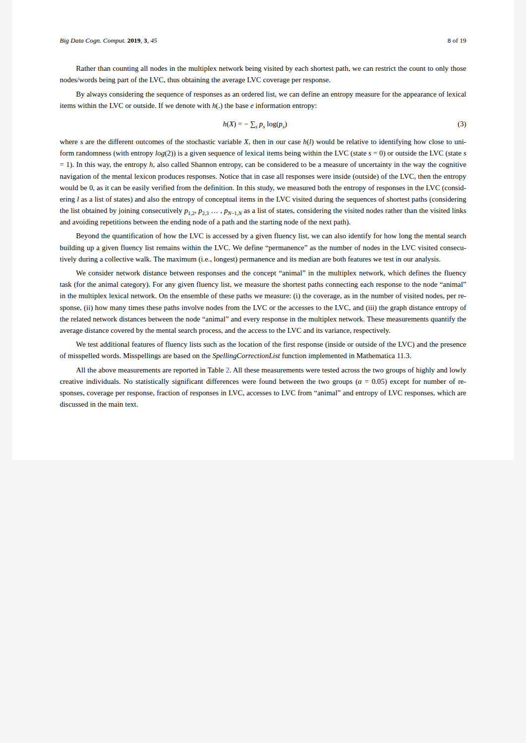Big Data Cogn. Comput. 2019, 3, 45
8 of 19
Rather than counting all nodes in the multiplex network being visited by each shortest path, we can restrict the count to only those nodes/words being part of the LVC, thus obtaining the average LVC coverage per response.
By always considering the sequence of responses as an ordered list, we can define an entropy measure for the appearance of lexical items within the LVC or outside. If we denote with h(.) the base e information entropy:
h(X) = − ∑s ps log(ps)
(3)
where s are the different outcomes of the stochastic variable X, then in our case h(l) would be relative to identifying how close to uniform randomness (with entropy log(2)) is a given sequence of lexical items being within the LVC (state s = 0) or outside the LVC (state s = 1). In this way, the entropy h, also called Shannon entropy, can be considered to be a measure of uncertainty in the way the cognitive navigation of the mental lexicon produces responses. Notice that in case all responses were inside (outside) of the LVC, then the entropy would be 0, as it can be easily verified from the definition. In this study, we measured both the entropy of responses in the LVC (considering l as a list of states) and also the entropy of conceptual items in the LVC visited during the sequences of shortest paths (considering the list obtained by joining consecutively p1,2, p2,3 … , pN−1,N as a list of states, considering the visited nodes rather than the visited links and avoiding repetitions between the ending node of a path and the starting node of the next path).
Beyond the quantification of how the LVC is accessed by a given fluency list, we can also identify for how long the mental search building up a given fluency list remains within the LVC. We define “permanence” as the number of nodes in the LVC visited consecutively during a collective walk. The maximum (i.e., longest) permanence and its median are both features we test in our analysis.
We consider network distance between responses and the concept “animal” in the multiplex network, which defines the fluency task (for the animal category). For any given fluency list, we measure the shortest paths connecting each response to the node “animal” in the multiplex lexical network. On the ensemble of these paths we measure: (i) the coverage, as in the number of visited nodes, per response, (ii) how many times these paths involve nodes from the LVC or the accesses to the LVC, and (iii) the graph distance entropy of the related network distances between the node “animal” and every response in the multiplex network. These measurements quantify the average distance covered by the mental search process, and the access to the LVC and its variance, respectively.
We test additional features of fluency lists such as the location of the first response (inside or outside of the LVC) and the presence of misspelled words. Misspellings are based on the SpellingCorrectionList function implemented in Mathematica 11.3.
All the above measurements are reported in Table 2. All these measurements were tested across the two groups of highly and lowly creative individuals. No statistically significant differences were found between the two groups (α = 0.05) except for number of responses, coverage per response, fraction of responses in LVC, accesses to LVC from “animal” and entropy of LVC responses, which are discussed in the main text.